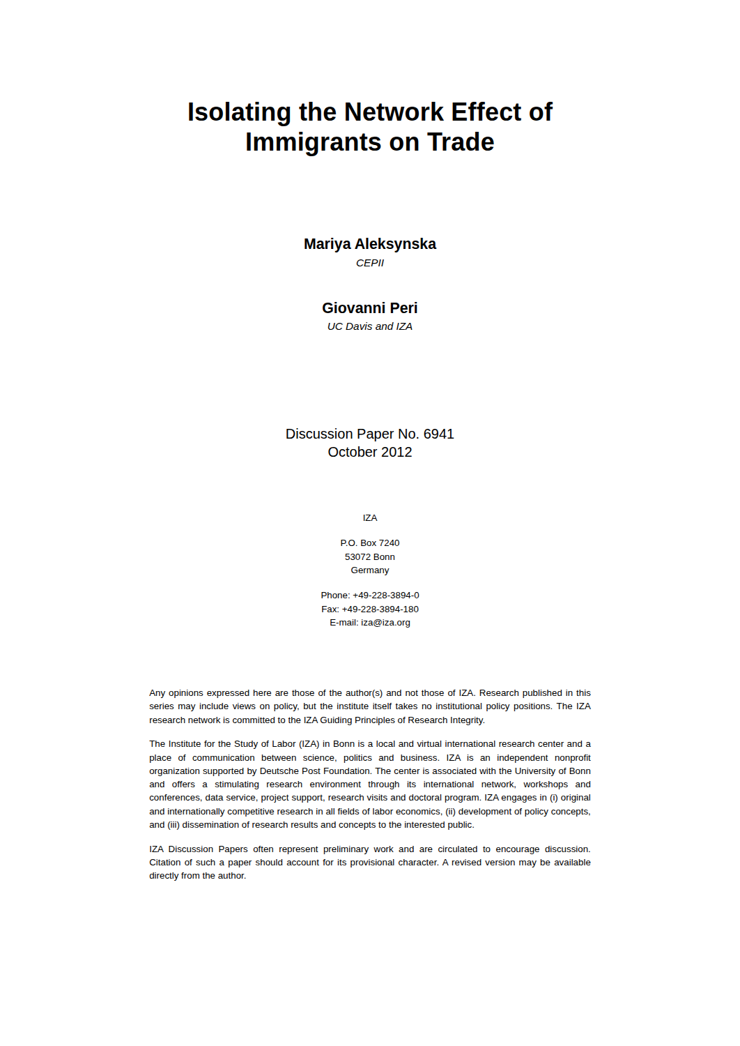Isolating the Network Effect of
Immigrants on Trade
Mariya Aleksynska
CEPII
Giovanni Peri
UC Davis and IZA
Discussion Paper No. 6941
October 2012
IZA
P.O. Box 7240
53072 Bonn
Germany
Phone: +49-228-3894-0
Fax: +49-228-3894-180
E-mail: iza@iza.org
Any opinions expressed here are those of the author(s) and not those of IZA. Research published in this series may include views on policy, but the institute itself takes no institutional policy positions. The IZA research network is committed to the IZA Guiding Principles of Research Integrity.
The Institute for the Study of Labor (IZA) in Bonn is a local and virtual international research center and a place of communication between science, politics and business. IZA is an independent nonprofit organization supported by Deutsche Post Foundation. The center is associated with the University of Bonn and offers a stimulating research environment through its international network, workshops and conferences, data service, project support, research visits and doctoral program. IZA engages in (i) original and internationally competitive research in all fields of labor economics, (ii) development of policy concepts, and (iii) dissemination of research results and concepts to the interested public.
IZA Discussion Papers often represent preliminary work and are circulated to encourage discussion. Citation of such a paper should account for its provisional character. A revised version may be available directly from the author.